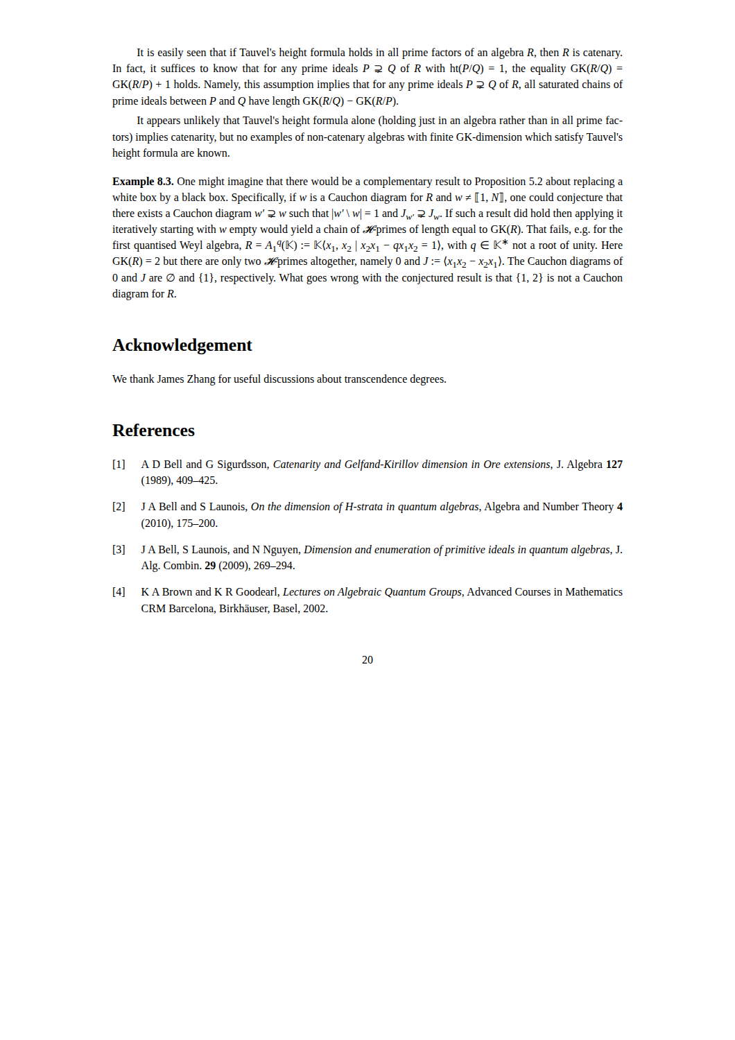It is easily seen that if Tauvel's height formula holds in all prime factors of an algebra R, then R is catenary. In fact, it suffices to know that for any prime ideals P ⊋ Q of R with ht(P/Q) = 1, the equality GK(R/Q) = GK(R/P) + 1 holds. Namely, this assumption implies that for any prime ideals P ⊋ Q of R, all saturated chains of prime ideals between P and Q have length GK(R/Q) − GK(R/P).
It appears unlikely that Tauvel's height formula alone (holding just in an algebra rather than in all prime factors) implies catenarity, but no examples of non-catenary algebras with finite GK-dimension which satisfy Tauvel's height formula are known.
Example 8.3. One might imagine that there would be a complementary result to Proposition 5.2 about replacing a white box by a black box. Specifically, if w is a Cauchon diagram for R and w ≠ ⟦1, N⟧, one could conjecture that there exists a Cauchon diagram w′ ⊋ w such that |w′ \ w| = 1 and Jw′ ⊋ Jw. If such a result did hold then applying it iteratively starting with w empty would yield a chain of 𝓗-primes of length equal to GK(R). That fails, e.g. for the first quantised Weyl algebra, R = A1q(𝕂) := 𝕂⟨x1, x2 | x2x1 − qx1x2 = 1⟩, with q ∈ 𝕂∗ not a root of unity. Here GK(R) = 2 but there are only two 𝓗-primes altogether, namely 0 and J := ⟨x1x2 − x2x1⟩. The Cauchon diagrams of 0 and J are ∅ and {1}, respectively. What goes wrong with the conjectured result is that {1, 2} is not a Cauchon diagram for R.
Acknowledgement
We thank James Zhang for useful discussions about transcendence degrees.
References
[1] A D Bell and G Sigurđsson, Catenarity and Gelfand-Kirillov dimension in Ore extensions, J. Algebra 127 (1989), 409–425.
[2] J A Bell and S Launois, On the dimension of H-strata in quantum algebras, Algebra and Number Theory 4 (2010), 175–200.
[3] J A Bell, S Launois, and N Nguyen, Dimension and enumeration of primitive ideals in quantum algebras, J. Alg. Combin. 29 (2009), 269–294.
[4] K A Brown and K R Goodearl, Lectures on Algebraic Quantum Groups, Advanced Courses in Mathematics CRM Barcelona, Birkhäuser, Basel, 2002.
20